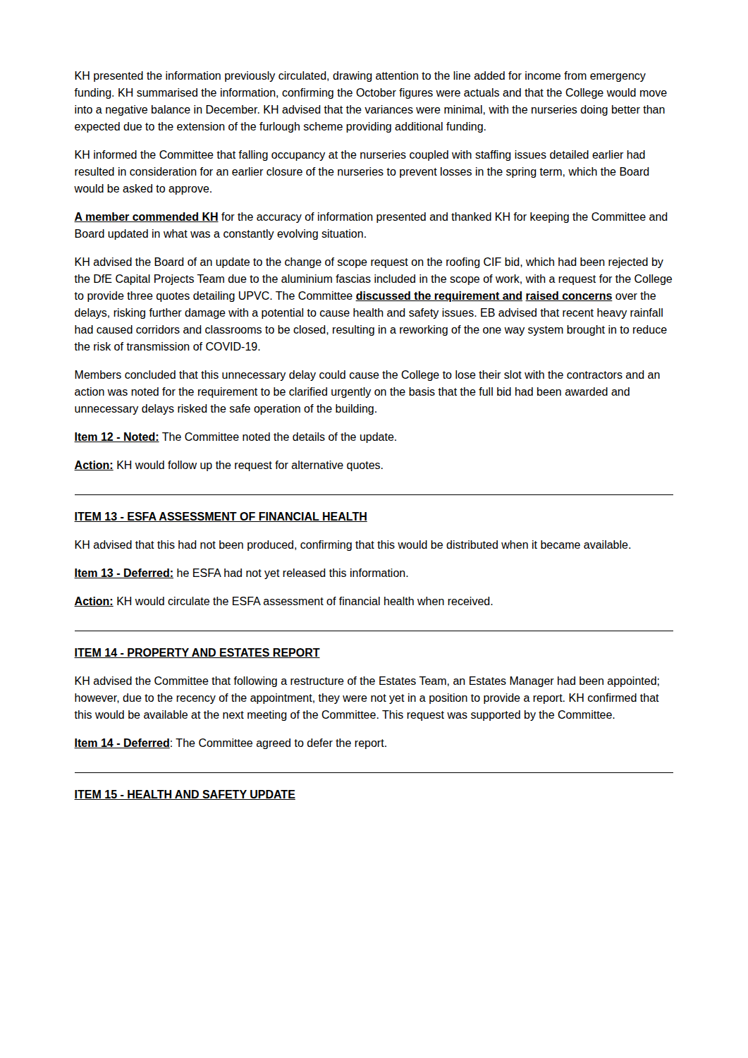KH presented the information previously circulated, drawing attention to the line added for income from emergency funding. KH summarised the information, confirming the October figures were actuals and that the College would move into a negative balance in December. KH advised that the variances were minimal, with the nurseries doing better than expected due to the extension of the furlough scheme providing additional funding.
KH informed the Committee that falling occupancy at the nurseries coupled with staffing issues detailed earlier had resulted in consideration for an earlier closure of the nurseries to prevent losses in the spring term, which the Board would be asked to approve.
A member commended KH for the accuracy of information presented and thanked KH for keeping the Committee and Board updated in what was a constantly evolving situation.
KH advised the Board of an update to the change of scope request on the roofing CIF bid, which had been rejected by the DfE Capital Projects Team due to the aluminium fascias included in the scope of work, with a request for the College to provide three quotes detailing UPVC. The Committee discussed the requirement and raised concerns over the delays, risking further damage with a potential to cause health and safety issues. EB advised that recent heavy rainfall had caused corridors and classrooms to be closed, resulting in a reworking of the one way system brought in to reduce the risk of transmission of COVID-19.
Members concluded that this unnecessary delay could cause the College to lose their slot with the contractors and an action was noted for the requirement to be clarified urgently on the basis that the full bid had been awarded and unnecessary delays risked the safe operation of the building.
Item 12 - Noted: The Committee noted the details of the update.
Action: KH would follow up the request for alternative quotes.
ITEM 13 - ESFA ASSESSMENT OF FINANCIAL HEALTH
KH advised that this had not been produced, confirming that this would be distributed when it became available.
Item 13 - Deferred: he ESFA had not yet released this information.
Action: KH would circulate the ESFA assessment of financial health when received.
ITEM 14 - PROPERTY AND ESTATES REPORT
KH advised the Committee that following a restructure of the Estates Team, an Estates Manager had been appointed; however, due to the recency of the appointment, they were not yet in a position to provide a report. KH confirmed that this would be available at the next meeting of the Committee. This request was supported by the Committee.
Item 14 - Deferred: The Committee agreed to defer the report.
ITEM 15 - HEALTH AND SAFETY UPDATE